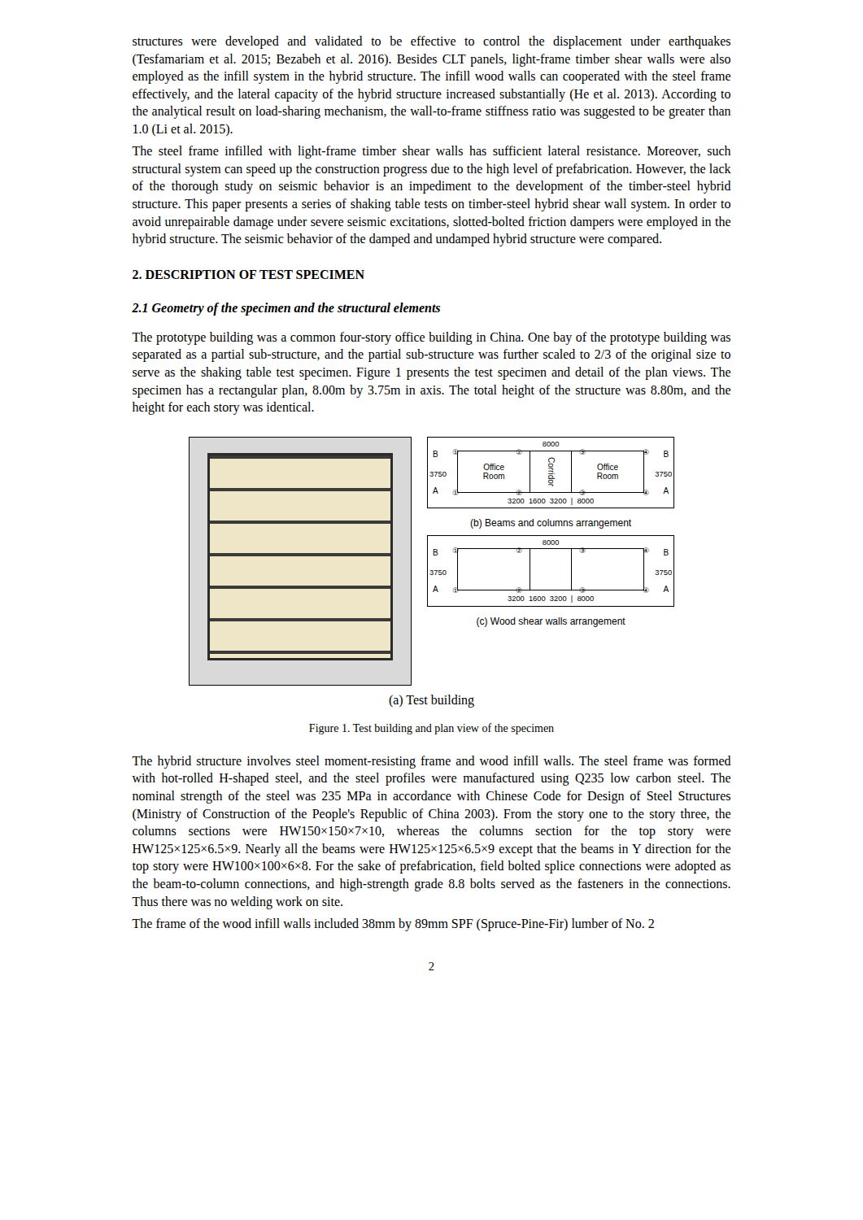structures were developed and validated to be effective to control the displacement under earthquakes (Tesfamariam et al. 2015; Bezabeh et al. 2016). Besides CLT panels, light-frame timber shear walls were also employed as the infill system in the hybrid structure. The infill wood walls can cooperated with the steel frame effectively, and the lateral capacity of the hybrid structure increased substantially (He et al. 2013). According to the analytical result on load-sharing mechanism, the wall-to-frame stiffness ratio was suggested to be greater than 1.0 (Li et al. 2015).
The steel frame infilled with light-frame timber shear walls has sufficient lateral resistance. Moreover, such structural system can speed up the construction progress due to the high level of prefabrication. However, the lack of the thorough study on seismic behavior is an impediment to the development of the timber-steel hybrid structure. This paper presents a series of shaking table tests on timber-steel hybrid shear wall system. In order to avoid unrepairable damage under severe seismic excitations, slotted-bolted friction dampers were employed in the hybrid structure. The seismic behavior of the damped and undamped hybrid structure were compared.
2. DESCRIPTION OF TEST SPECIMEN
2.1 Geometry of the specimen and the structural elements
The prototype building was a common four-story office building in China. One bay of the prototype building was separated as a partial sub-structure, and the partial sub-structure was further scaled to 2/3 of the original size to serve as the shaking table test specimen. Figure 1 presents the test specimen and detail of the plan views. The specimen has a rectangular plan, 8.00m by 3.75m in axis. The total height of the structure was 8.80m, and the height for each story was identical.
8000
①②③④
B
B
3750
3750
Office
Room
Corridor
Office
Room
A
A
①②③④
3200 1600 3200 | 8000
(b) Beams and columns arrangement
8000
①②③④
B
B
3750
3750
A
A
①②③④
3200 1600 3200 | 8000
(c) Wood shear walls arrangement
(a) Test building
Figure 1. Test building and plan view of the specimen
The hybrid structure involves steel moment-resisting frame and wood infill walls. The steel frame was formed with hot-rolled H-shaped steel, and the steel profiles were manufactured using Q235 low carbon steel. The nominal strength of the steel was 235 MPa in accordance with Chinese Code for Design of Steel Structures (Ministry of Construction of the People's Republic of China 2003). From the story one to the story three, the columns sections were HW150×150×7×10, whereas the columns section for the top story were HW125×125×6.5×9. Nearly all the beams were HW125×125×6.5×9 except that the beams in Y direction for the top story were HW100×100×6×8. For the sake of prefabrication, field bolted splice connections were adopted as the beam-to-column connections, and high-strength grade 8.8 bolts served as the fasteners in the connections. Thus there was no welding work on site.
The frame of the wood infill walls included 38mm by 89mm SPF (Spruce-Pine-Fir) lumber of No. 2
2